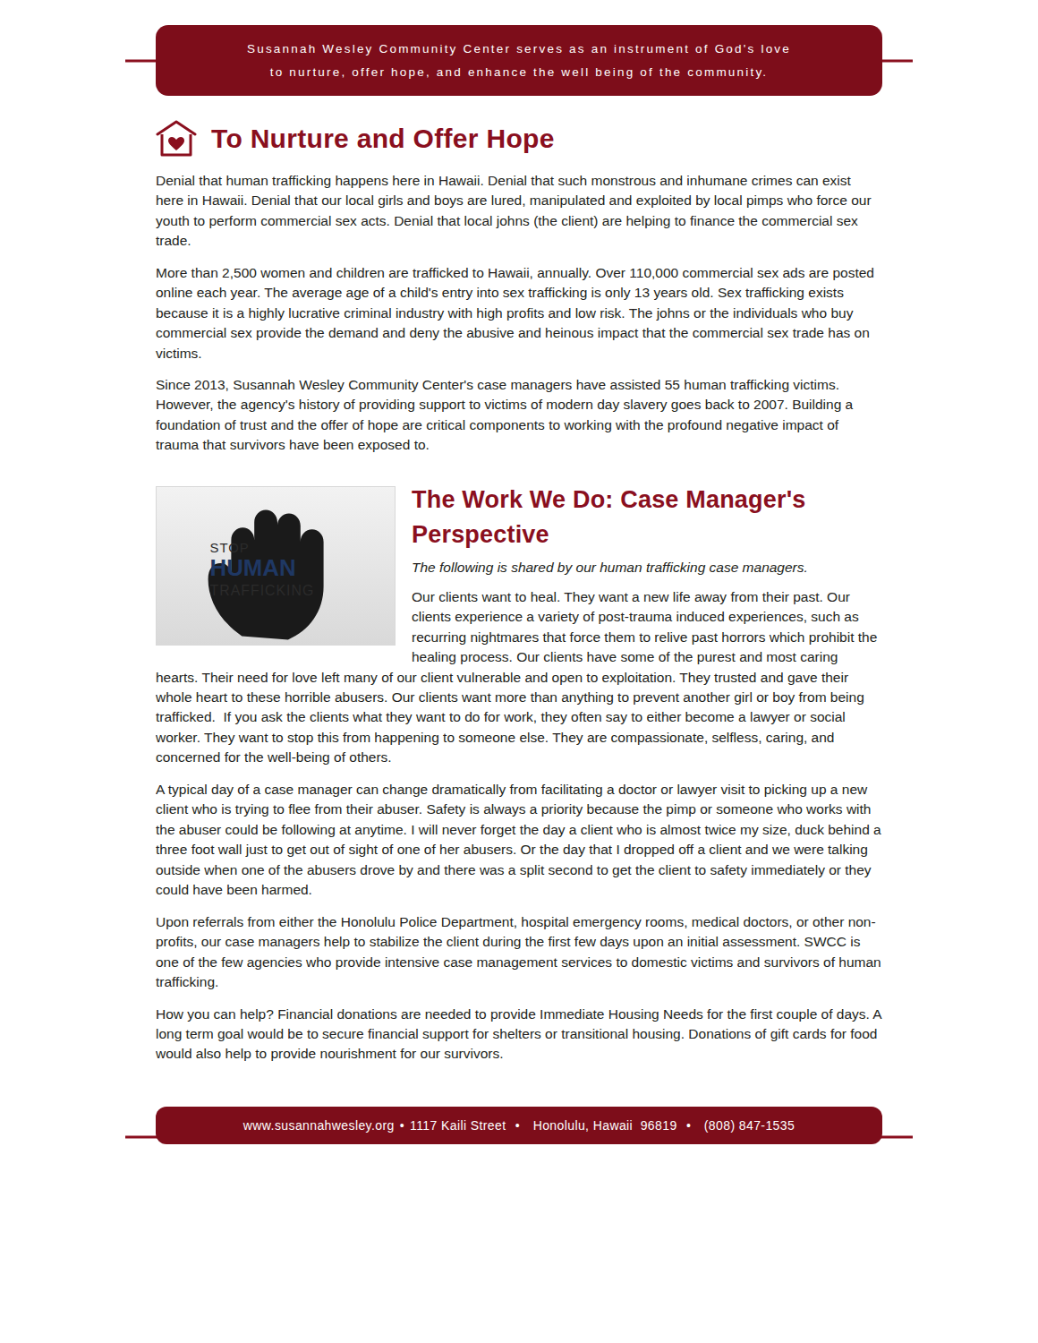Susannah Wesley Community Center serves as an instrument of God's love
to nurture, offer hope, and enhance the well being of the community.
To Nurture and Offer Hope
Denial that human trafficking happens here in Hawaii. Denial that such monstrous and inhumane crimes can exist here in Hawaii. Denial that our local girls and boys are lured, manipulated and exploited by local pimps who force our youth to perform commercial sex acts. Denial that local johns (the client) are helping to finance the commercial sex trade.
More than 2,500 women and children are trafficked to Hawaii, annually. Over 110,000 commercial sex ads are posted online each year. The average age of a child's entry into sex trafficking is only 13 years old. Sex trafficking exists because it is a highly lucrative criminal industry with high profits and low risk. The johns or the individuals who buy commercial sex provide the demand and deny the abusive and heinous impact that the commercial sex trade has on victims.
Since 2013, Susannah Wesley Community Center's case managers have assisted 55 human trafficking victims. However, the agency's history of providing support to victims of modern day slavery goes back to 2007. Building a foundation of trust and the offer of hope are critical components to working with the profound negative impact of trauma that survivors have been exposed to.
STOP HUMAN TRAFFICKING
The Work We Do: Case Manager's Perspective
The following is shared by our human trafficking case managers.
Our clients want to heal. They want a new life away from their past. Our clients experience a variety of post-trauma induced experiences, such as recurring nightmares that force them to relive past horrors which prohibit the healing process. Our clients have some of the purest and most caring hearts. Their need for love left many of our client vulnerable and open to exploitation. They trusted and gave their whole heart to these horrible abusers. Our clients want more than anything to prevent another girl or boy from being trafficked. If you ask the clients what they want to do for work, they often say to either become a lawyer or social worker. They want to stop this from happening to someone else. They are compassionate, selfless, caring, and concerned for the well-being of others.
A typical day of a case manager can change dramatically from facilitating a doctor or lawyer visit to picking up a new client who is trying to flee from their abuser. Safety is always a priority because the pimp or someone who works with the abuser could be following at anytime. I will never forget the day a client who is almost twice my size, duck behind a three foot wall just to get out of sight of one of her abusers. Or the day that I dropped off a client and we were talking outside when one of the abusers drove by and there was a split second to get the client to safety immediately or they could have been harmed.
Upon referrals from either the Honolulu Police Department, hospital emergency rooms, medical doctors, or other non-profits, our case managers help to stabilize the client during the first few days upon an initial assessment. SWCC is one of the few agencies who provide intensive case management services to domestic victims and survivors of human trafficking.
How you can help? Financial donations are needed to provide Immediate Housing Needs for the first couple of days. A long term goal would be to secure financial support for shelters or transitional housing. Donations of gift cards for food would also help to provide nourishment for our survivors.
www.susannahwesley.org•1117 Kaili Street • Honolulu, Hawaii 96819 • (808) 847-1535